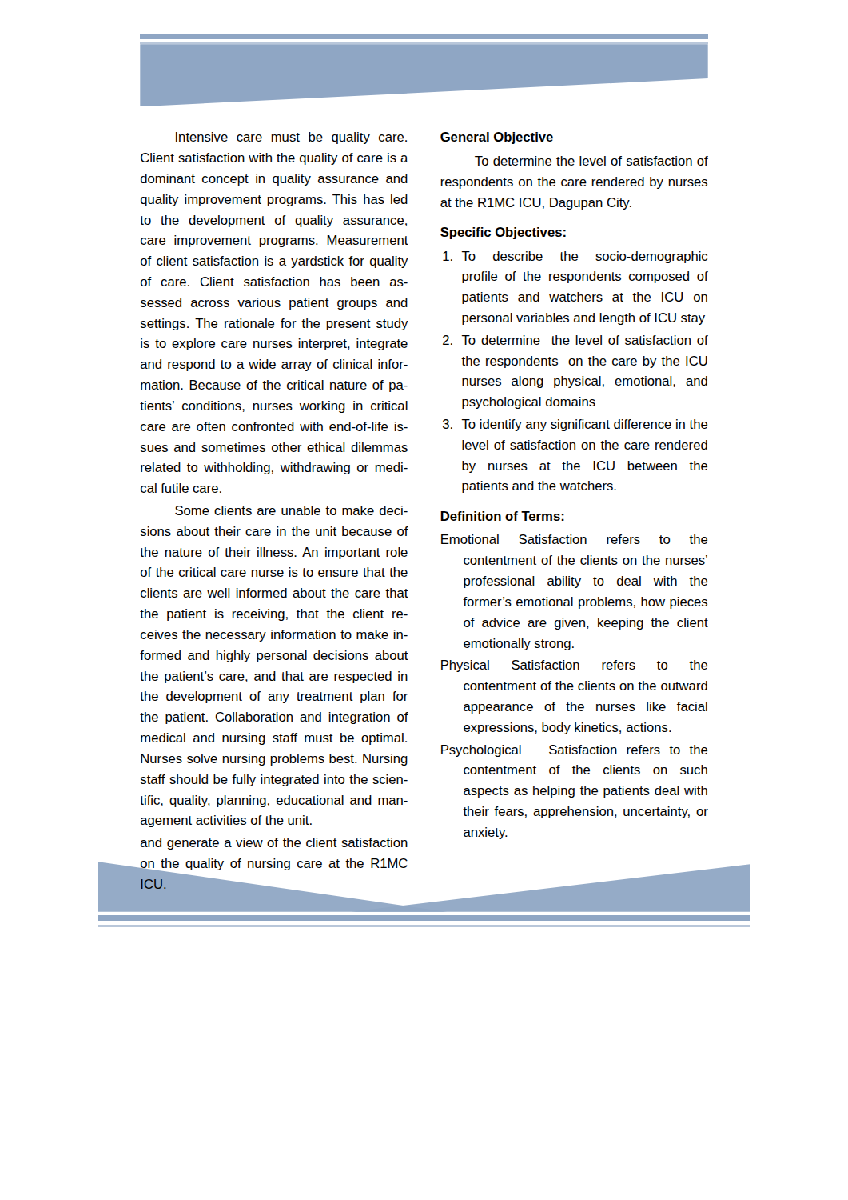Intensive care must be quality care. Client satisfaction with the quality of care is a dominant concept in quality assurance and quality improvement programs. This has led to the development of quality assurance, care improvement programs. Measurement of client satisfaction is a yardstick for quality of care. Client satisfaction has been assessed across various patient groups and settings. The rationale for the present study is to explore care nurses interpret, integrate and respond to a wide array of clinical information. Because of the critical nature of patients’ conditions, nurses working in critical care are often confronted with end-of-life issues and sometimes other ethical dilemmas related to withholding, withdrawing or medical futile care.
Some clients are unable to make decisions about their care in the unit because of the nature of their illness. An important role of the critical care nurse is to ensure that the clients are well informed about the care that the patient is receiving, that the client receives the necessary information to make informed and highly personal decisions about the patient’s care, and that are respected in the development of any treatment plan for the patient. Collaboration and integration of medical and nursing staff must be optimal. Nurses solve nursing problems best. Nursing staff should be fully integrated into the scientific, quality, planning, educational and management activities of the unit.
and generate a view of the client satisfaction on the quality of nursing care at the R1MC ICU.
General Objective
To determine the level of satisfaction of respondents on the care rendered by nurses at the R1MC ICU, Dagupan City.
Specific Objectives:
To describe the socio-demographic profile of the respondents composed of patients and watchers at the ICU on personal variables and length of ICU stay
To determine the level of satisfaction of the respondents on the care by the ICU nurses along physical, emotional, and psychological domains
To identify any significant difference in the level of satisfaction on the care rendered by nurses at the ICU between the patients and the watchers.
Definition of Terms:
Emotional Satisfaction refers to the contentment of the clients on the nurses’ professional ability to deal with the former’s emotional problems, how pieces of advice are given, keeping the client emotionally strong.
Physical Satisfaction refers to the contentment of the clients on the outward appearance of the nurses like facial expressions, body kinetics, actions.
Psychological Satisfaction refers to the contentment of the clients on such aspects as helping the patients deal with their fears, apprehension, uncertainty, or anxiety.